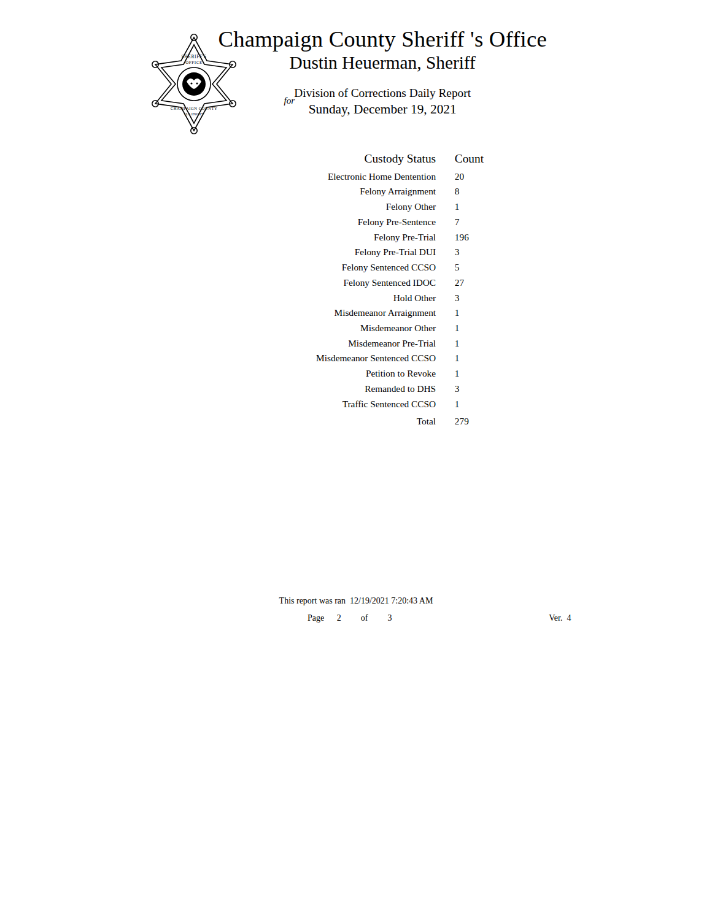SHERIFF'S OFFICE CHAMPAIGN COUNTY ILLINOIS
Champaign County Sheriff 's Office
Dustin Heuerman, Sheriff
Division of Corrections Daily Report
for Sunday, December 19, 2021
| Custody Status | Count |
| --- | --- |
| Electronic Home Dentention | 20 |
| Felony Arraignment | 8 |
| Felony Other | 1 |
| Felony Pre-Sentence | 7 |
| Felony Pre-Trial | 196 |
| Felony Pre-Trial DUI | 3 |
| Felony Sentenced CCSO | 5 |
| Felony Sentenced IDOC | 27 |
| Hold Other | 3 |
| Misdemeanor Arraignment | 1 |
| Misdemeanor Other | 1 |
| Misdemeanor Pre-Trial | 1 |
| Misdemeanor Sentenced CCSO | 1 |
| Petition to Revoke | 1 |
| Remanded to DHS | 3 |
| Traffic Sentenced CCSO | 1 |
| Total | 279 |
This report was ran 12/19/2021 7:20:43 AM
Page2 of 3 Ver. 4